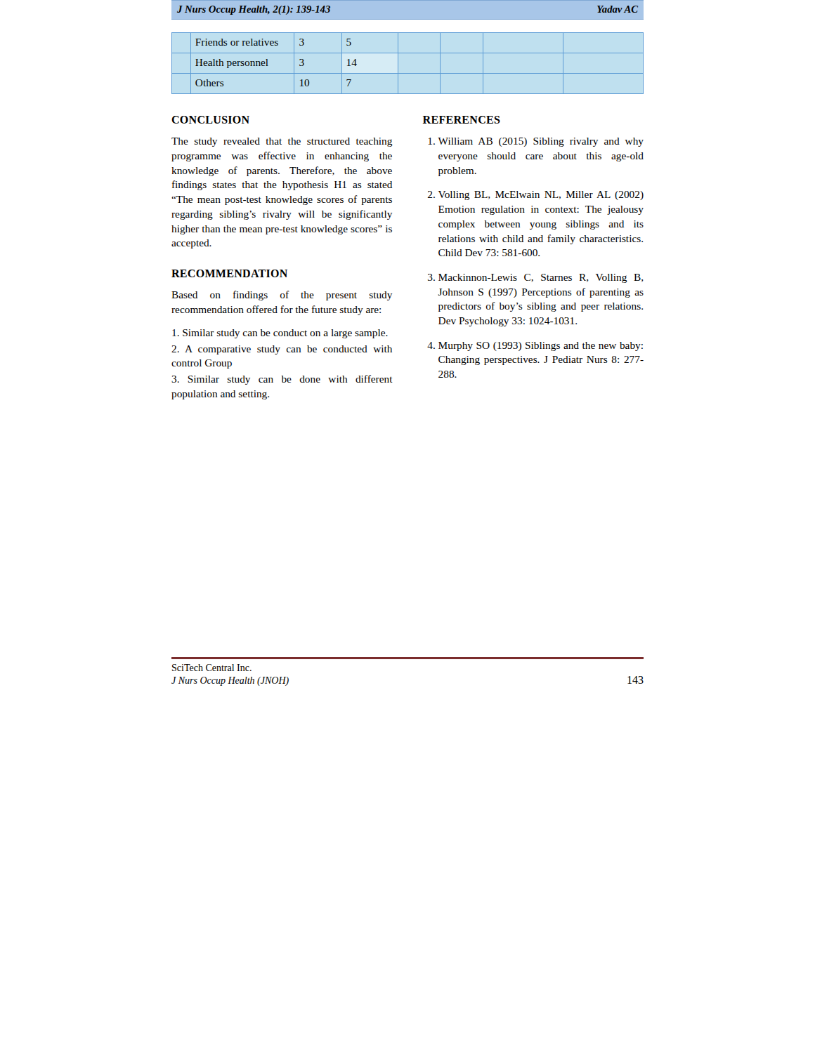J Nurs Occup Health, 2(1): 139-143 Yadav AC
| | Friends or relatives | 3 | 5 | | | | |
| | Health personnel | 3 | 14 | | | | |
| | Others | 10 | 7 | | | | |
CONCLUSION
The study revealed that the structured teaching programme was effective in enhancing the knowledge of parents. Therefore, the above findings states that the hypothesis H1 as stated “The mean post-test knowledge scores of parents regarding sibling’s rivalry will be significantly higher than the mean pre-test knowledge scores” is accepted.
RECOMMENDATION
Based on findings of the present study recommendation offered for the future study are:
1. Similar study can be conduct on a large sample.
2. A comparative study can be conducted with control Group
3. Similar study can be done with different population and setting.
REFERENCES
William AB (2015) Sibling rivalry and why everyone should care about this age-old problem.
Volling BL, McElwain NL, Miller AL (2002) Emotion regulation in context: The jealousy complex between young siblings and its relations with child and family characteristics. Child Dev 73: 581-600.
Mackinnon-Lewis C, Starnes R, Volling B, Johnson S (1997) Perceptions of parenting as predictors of boy’s sibling and peer relations. Dev Psychology 33: 1024-1031.
Murphy SO (1993) Siblings and the new baby: Changing perspectives. J Pediatr Nurs 8: 277-288.
SciTech Central Inc.
J Nurs Occup Health (JNOH)
143